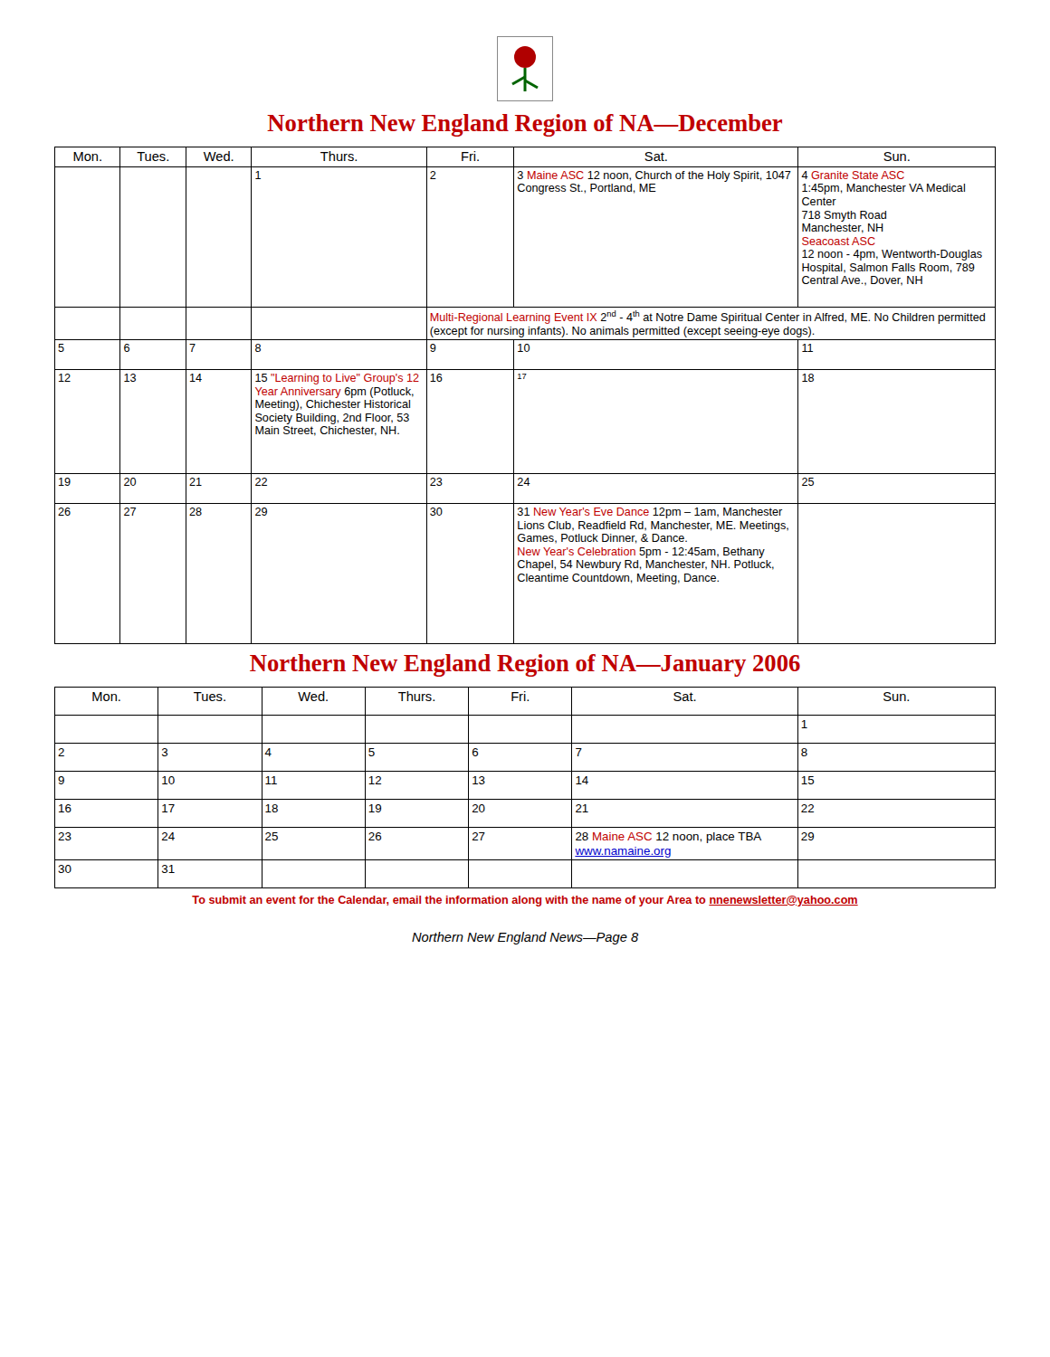Northern New England Region of NA—December
| Mon. | Tues. | Wed. | Thurs. | Fri. | Sat. | Sun. |
| --- | --- | --- | --- | --- | --- | --- |
| | | | 1 | 2 | 3 Maine ASC 12 noon, Church of the Holy Spirit, 1047 Congress St., Portland, ME | 4 Granite State ASC 1:45pm, Manchester VA Medical Center 718 Smyth Road Manchester, NH Seacoast ASC 12 noon - 4pm, Wentworth-Douglas Hospital, Salmon Falls Room, 789 Central Ave., Dover, NH |
| | | | | Multi-Regional Learning Event IX 2 nd - 4 th at Notre Dame Spiritual Center in Alfred, ME. No Children permitted (except for nursing infants). No animals permitted (except seeing-eye dogs). |
| 5 | 6 | 7 | 8 | 9 | 10 | 11 |
| 12 | 13 | 14 | 15 "Learning to Live" Group's 12 Year Anniversary 6pm (Potluck, Meeting), Chichester Historical Society Building, 2nd Floor, 53 Main Street, Chichester, NH. | 16 | 17 | 18 |
| 19 | 20 | 21 | 22 | 23 | 24 | 25 |
| 26 | 27 | 28 | 29 | 30 | 31 New Year's Eve Dance 12pm – 1am, Manchester Lions Club, Readfield Rd, Manchester, ME. Meetings, Games, Potluck Dinner, & Dance. New Year's Celebration 5pm - 12:45am, Bethany Chapel, 54 Newbury Rd, Manchester, NH. Potluck, Cleantime Countdown, Meeting, Dance. | |
Northern New England Region of NA—January 2006
| Mon. | Tues. | Wed. | Thurs. | Fri. | Sat. | Sun. |
| --- | --- | --- | --- | --- | --- | --- |
| | | | | | | 1 |
| 2 | 3 | 4 | 5 | 6 | 7 | 8 |
| 9 | 10 | 11 | 12 | 13 | 14 | 15 |
| 16 | 17 | 18 | 19 | 20 | 21 | 22 |
| 23 | 24 | 25 | 26 | 27 | 28 Maine ASC 12 noon, place TBA www.namaine.org | 29 |
| 30 | 31 | | | | | |
To submit an event for the Calendar, email the information along with the name of your Area to nnenewsletter@yahoo.com
Northern New England News—Page 8